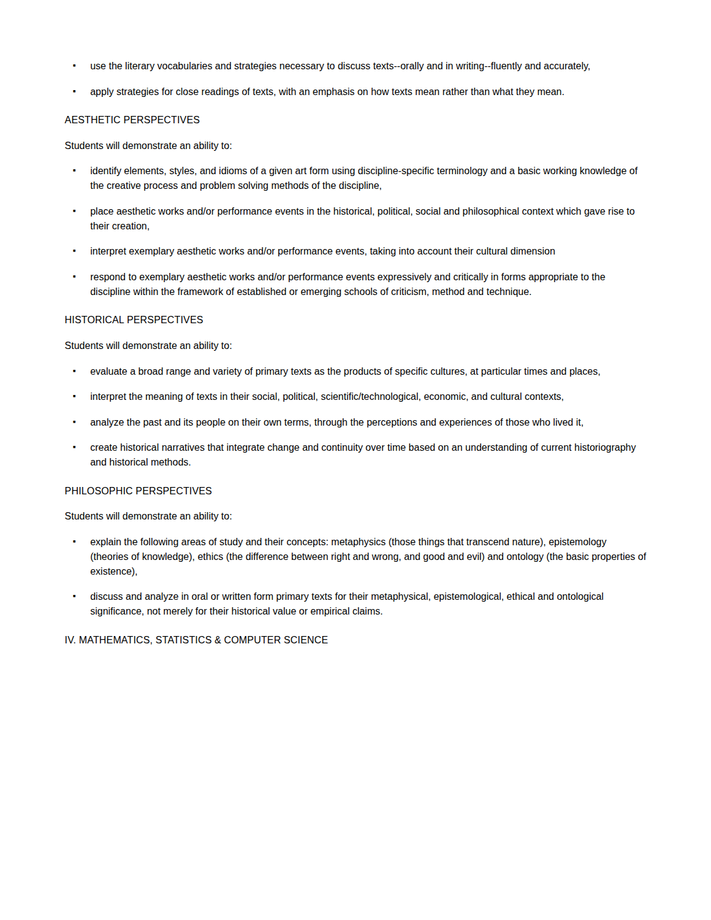use the literary vocabularies and strategies necessary to discuss texts--orally and in writing--fluently and accurately,
apply strategies for close readings of texts, with an emphasis on how texts mean rather than what they mean.
AESTHETIC PERSPECTIVES
Students will demonstrate an ability to:
identify elements, styles, and idioms of a given art form using discipline-specific terminology and a basic working knowledge of the creative process and problem solving methods of the discipline,
place aesthetic works and/or performance events in the historical, political, social and philosophical context which gave rise to their creation,
interpret exemplary aesthetic works and/or performance events, taking into account their cultural dimension
respond to exemplary aesthetic works and/or performance events expressively and critically in forms appropriate to the discipline within the framework of established or emerging schools of criticism, method and technique.
HISTORICAL PERSPECTIVES
Students will demonstrate an ability to:
evaluate a broad range and variety of primary texts as the products of specific cultures, at particular times and places,
interpret the meaning of texts in their social, political, scientific/technological, economic, and cultural contexts,
analyze the past and its people on their own terms, through the perceptions and experiences of those who lived it,
create historical narratives that integrate change and continuity over time based on an understanding of current historiography and historical methods.
PHILOSOPHIC PERSPECTIVES
Students will demonstrate an ability to:
explain the following areas of study and their concepts: metaphysics (those things that transcend nature), epistemology (theories of knowledge), ethics (the difference between right and wrong, and good and evil) and ontology (the basic properties of existence),
discuss and analyze in oral or written form primary texts for their metaphysical, epistemological, ethical and ontological significance, not merely for their historical value or empirical claims.
IV. MATHEMATICS, STATISTICS & COMPUTER SCIENCE